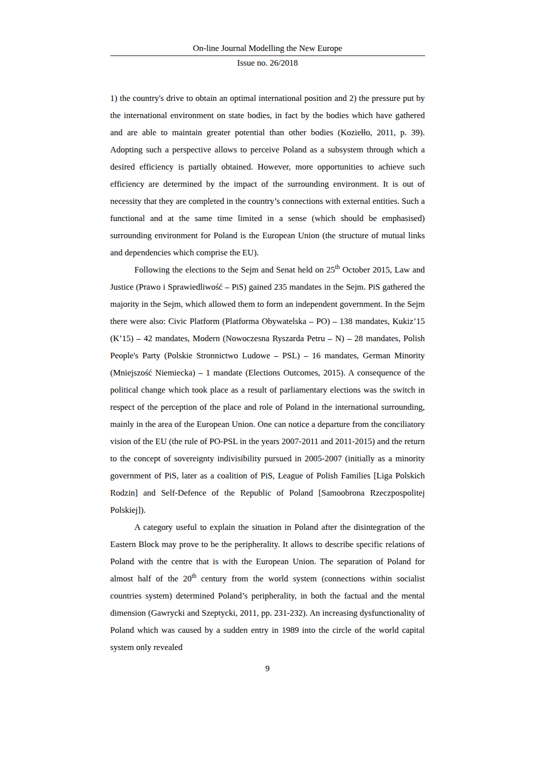On-line Journal Modelling the New Europe Issue no. 26/2018
1) the country's drive to obtain an optimal international position and 2) the pressure put by the international environment on state bodies, in fact by the bodies which have gathered and are able to maintain greater potential than other bodies (Koziełło, 2011, p. 39). Adopting such a perspective allows to perceive Poland as a subsystem through which a desired efficiency is partially obtained. However, more opportunities to achieve such efficiency are determined by the impact of the surrounding environment. It is out of necessity that they are completed in the country’s connections with external entities. Such a functional and at the same time limited in a sense (which should be emphasised) surrounding environment for Poland is the European Union (the structure of mutual links and dependencies which comprise the EU).
Following the elections to the Sejm and Senat held on 25th October 2015, Law and Justice (Prawo i Sprawiedliwość – PiS) gained 235 mandates in the Sejm. PiS gathered the majority in the Sejm, which allowed them to form an independent government. In the Sejm there were also: Civic Platform (Platforma Obywatelska – PO) – 138 mandates, Kukiz’15 (K’15) – 42 mandates, Modern (Nowoczesna Ryszarda Petru – N) – 28 mandates, Polish People's Party (Polskie Stronnictwo Ludowe – PSL) – 16 mandates, German Minority (Mniejszość Niemiecka) – 1 mandate (Elections Outcomes, 2015). A consequence of the political change which took place as a result of parliamentary elections was the switch in respect of the perception of the place and role of Poland in the international surrounding, mainly in the area of the European Union. One can notice a departure from the conciliatory vision of the EU (the rule of PO-PSL in the years 2007-2011 and 2011-2015) and the return to the concept of sovereignty indivisibility pursued in 2005-2007 (initially as a minority government of PiS, later as a coalition of PiS, League of Polish Families [Liga Polskich Rodzin] and Self-Defence of the Republic of Poland [Samoobrona Rzeczpospolitej Polskiej]).
A category useful to explain the situation in Poland after the disintegration of the Eastern Block may prove to be the peripherality. It allows to describe specific relations of Poland with the centre that is with the European Union. The separation of Poland for almost half of the 20th century from the world system (connections within socialist countries system) determined Poland’s peripherality, in both the factual and the mental dimension (Gawrycki and Szeptycki, 2011, pp. 231-232). An increasing dysfunctionality of Poland which was caused by a sudden entry in 1989 into the circle of the world capital system only revealed
9